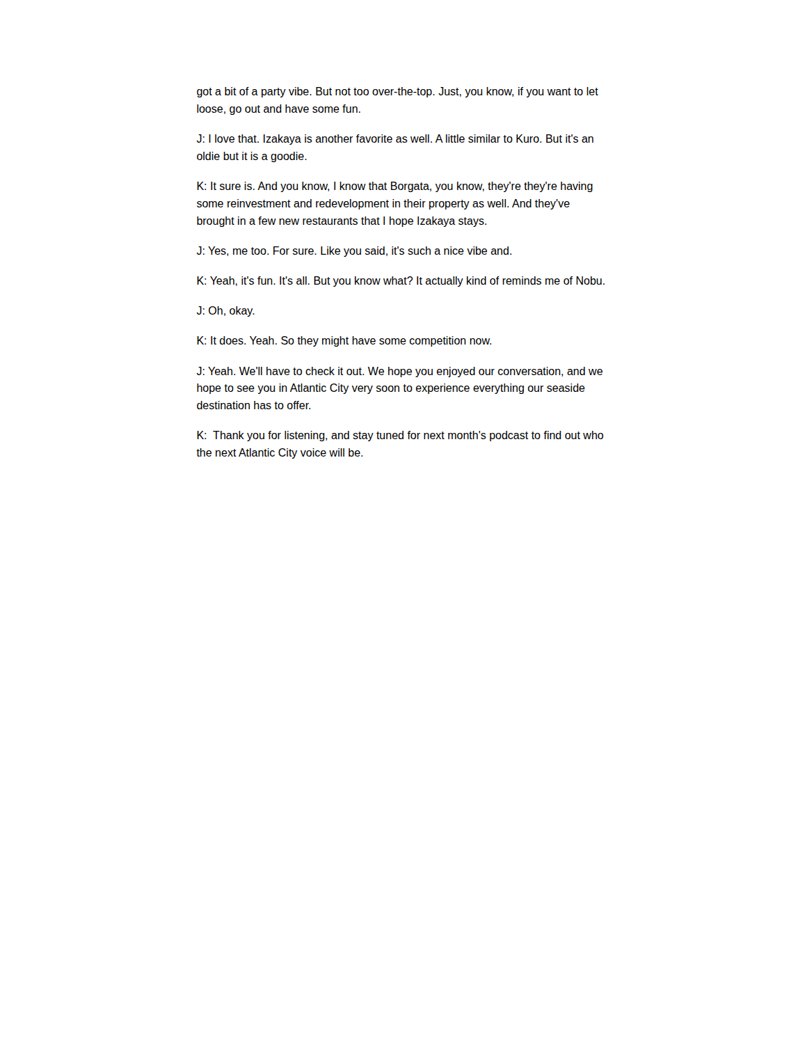got a bit of a party vibe. But not too over-the-top. Just, you know, if you want to let loose, go out and have some fun.
J: I love that. Izakaya is another favorite as well. A little similar to Kuro. But it's an oldie but it is a goodie.
K: It sure is. And you know, I know that Borgata, you know, they're they're having some reinvestment and redevelopment in their property as well. And they've brought in a few new restaurants that I hope Izakaya stays.
J: Yes, me too. For sure. Like you said, it's such a nice vibe and.
K: Yeah, it's fun. It's all. But you know what? It actually kind of reminds me of Nobu.
J: Oh, okay.
K: It does. Yeah. So they might have some competition now.
J: Yeah. We'll have to check it out. We hope you enjoyed our conversation, and we hope to see you in Atlantic City very soon to experience everything our seaside destination has to offer.
K: Thank you for listening, and stay tuned for next month's podcast to find out who the next Atlantic City voice will be.